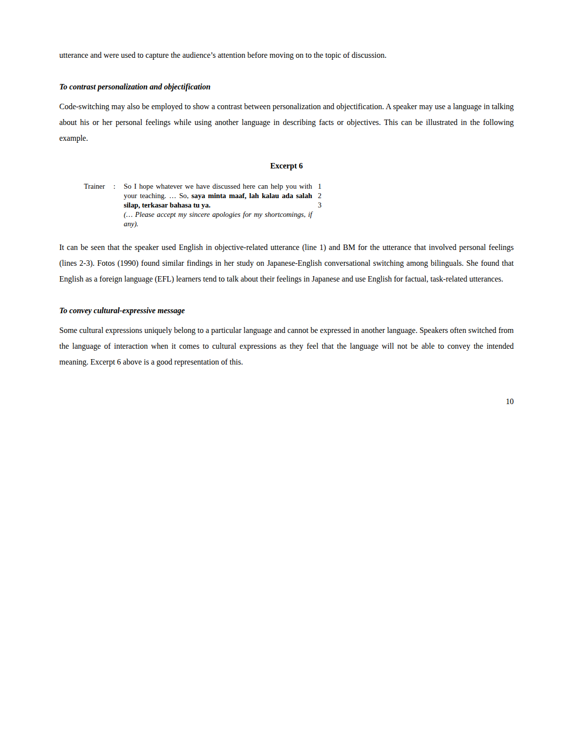utterance and were used to capture the audience’s attention before moving on to the topic of discussion.
To contrast personalization and objectification
Code-switching may also be employed to show a contrast between personalization and objectification. A speaker may use a language in talking about his or her personal feelings while using another language in describing facts or objectives. This can be illustrated in the following example.
Excerpt 6
| Trainer | : | So I hope whatever we have discussed here can help you with your teaching. … So, saya minta maaf, lah kalau ada salah silap, terkasar bahasa tu ya. (… Please accept my sincere apologies for my shortcomings, if any). | 1 2 3 |
It can be seen that the speaker used English in objective-related utterance (line 1) and BM for the utterance that involved personal feelings (lines 2-3). Fotos (1990) found similar findings in her study on Japanese-English conversational switching among bilinguals. She found that English as a foreign language (EFL) learners tend to talk about their feelings in Japanese and use English for factual, task-related utterances.
To convey cultural-expressive message
Some cultural expressions uniquely belong to a particular language and cannot be expressed in another language. Speakers often switched from the language of interaction when it comes to cultural expressions as they feel that the language will not be able to convey the intended meaning. Excerpt 6 above is a good representation of this.
10